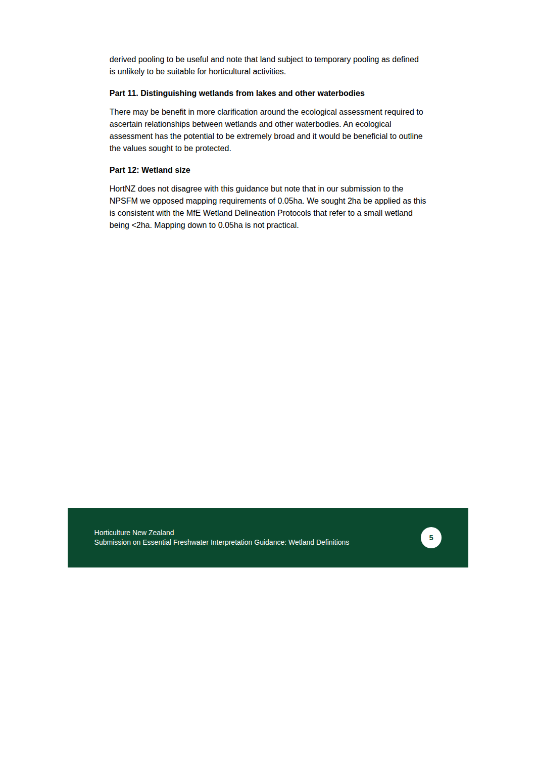derived pooling to be useful and note that land subject to temporary pooling as defined is unlikely to be suitable for horticultural activities.
Part 11. Distinguishing wetlands from lakes and other waterbodies
There may be benefit in more clarification around the ecological assessment required to ascertain relationships between wetlands and other waterbodies. An ecological assessment has the potential to be extremely broad and it would be beneficial to outline the values sought to be protected.
Part 12: Wetland size
HortNZ does not disagree with this guidance but note that in our submission to the NPSFM we opposed mapping requirements of 0.05ha. We sought 2ha be applied as this is consistent with the MfE Wetland Delineation Protocols that refer to a small wetland being <2ha. Mapping down to 0.05ha is not practical.
Horticulture New Zealand
Submission on Essential Freshwater Interpretation Guidance: Wetland Definitions
5